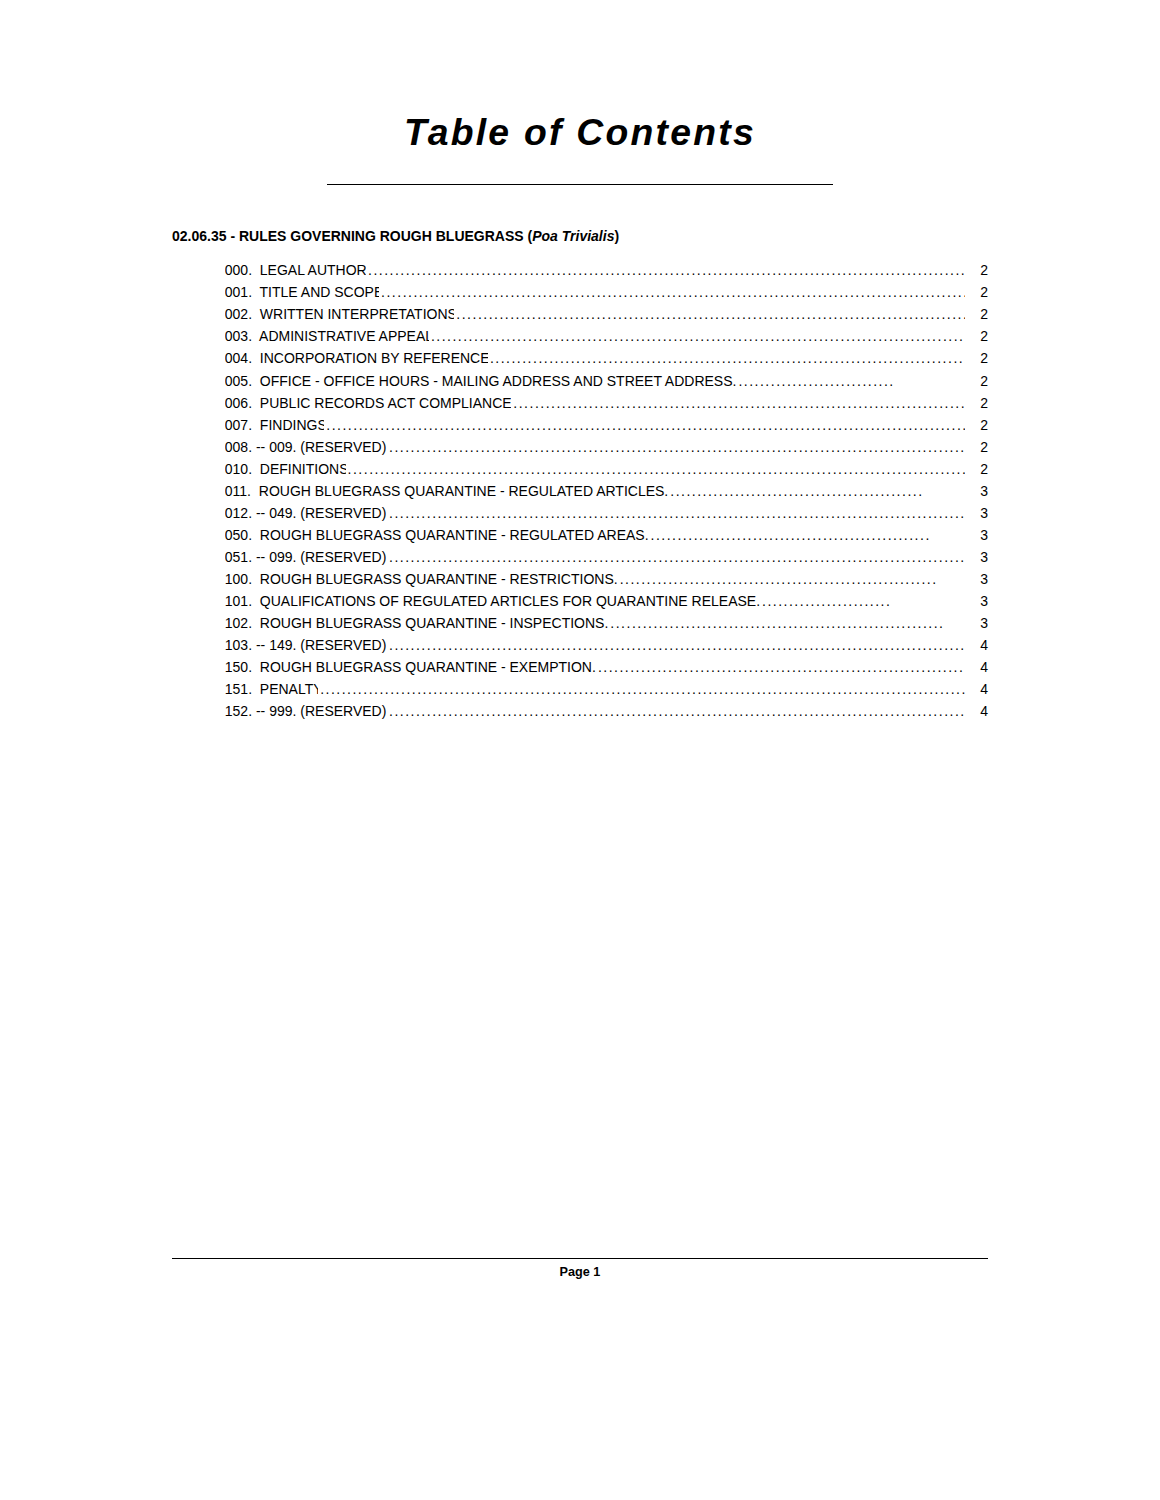Table of Contents
02.06.35 - RULES GOVERNING ROUGH BLUEGRASS (Poa Trivialis)
000. LEGAL AUTHORITY................................................................................................................................... 2
001. TITLE AND SCOPE................................................................................................................... 2
002. WRITTEN INTERPRETATIONS.................................................................................................. 2
003. ADMINISTRATIVE APPEAL........................................................................................................ 2
004. INCORPORATION BY REFERENCE........................................................................................... 2
005. OFFICE - OFFICE HOURS - MAILING ADDRESS AND STREET ADDRESS.............................. 2
006. PUBLIC RECORDS ACT COMPLIANCE...................................................................................... 2
007. FINDINGS............................................................................................................................... 2
008. -- 009. (RESERVED).............................................................................................................. 2
010. DEFINITIONS.......................................................................................................................... 2
011. ROUGH BLUEGRASS QUARANTINE - REGULATED ARTICLES................................................ 3
012. -- 049. (RESERVED).............................................................................................................. 3
050. ROUGH BLUEGRASS QUARANTINE - REGULATED AREAS..................................................... 3
051. -- 099. (RESERVED).............................................................................................................. 3
100. ROUGH BLUEGRASS QUARANTINE - RESTRICTIONS............................................................ 3
101. QUALIFICATIONS OF REGULATED ARTICLES FOR QUARANTINE RELEASE......................... 3
102. ROUGH BLUEGRASS QUARANTINE - INSPECTIONS............................................................... 3
103. -- 149. (RESERVED).............................................................................................................. 4
150. ROUGH BLUEGRASS QUARANTINE - EXEMPTION..................................................................... 4
151. PENALTY................................................................................................................................. 4
152. -- 999. (RESERVED).............................................................................................................. 4
Page 1